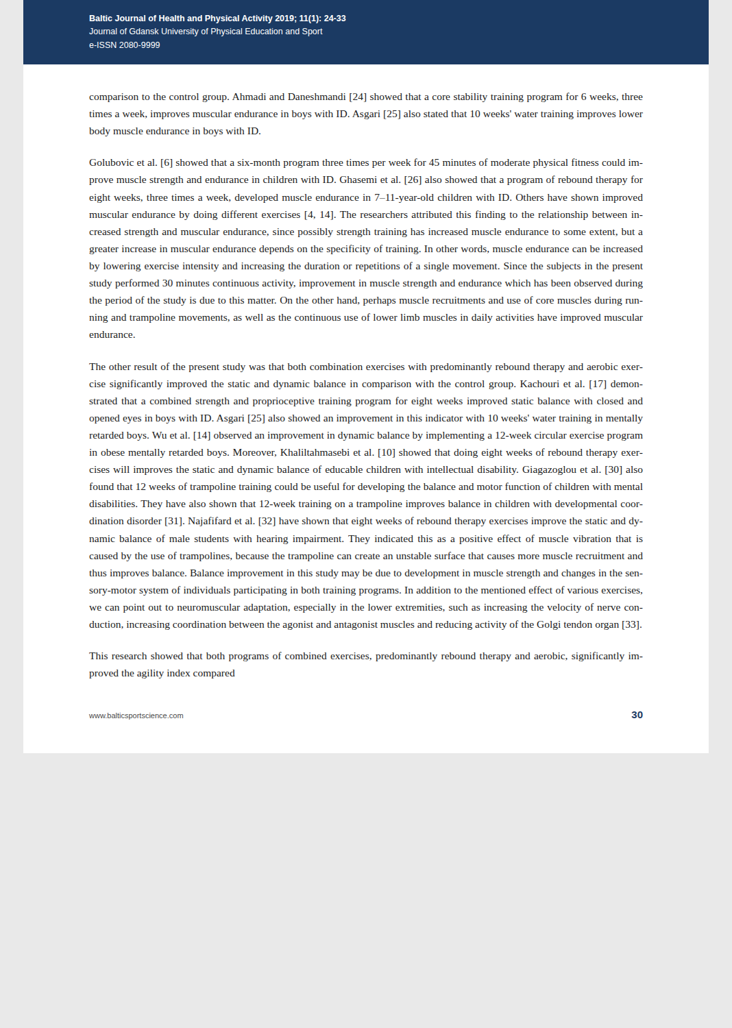Baltic Journal of Health and Physical Activity 2019; 11(1): 24-33
Journal of Gdansk University of Physical Education and Sport
e-ISSN 2080-9999
comparison to the control group. Ahmadi and Daneshmandi [24] showed that a core stability training program for 6 weeks, three times a week, improves muscular endurance in boys with ID. Asgari [25] also stated that 10 weeks' water training improves lower body muscle endurance in boys with ID.
Golubovic et al. [6] showed that a six-month program three times per week for 45 minutes of moderate physical fitness could improve muscle strength and endurance in children with ID. Ghasemi et al. [26] also showed that a program of rebound therapy for eight weeks, three times a week, developed muscle endurance in 7–11-year-old children with ID. Others have shown improved muscular endurance by doing different exercises [4, 14]. The researchers attributed this finding to the relationship between increased strength and muscular endurance, since possibly strength training has increased muscle endurance to some extent, but a greater increase in muscular endurance depends on the specificity of training. In other words, muscle endurance can be increased by lowering exercise intensity and increasing the duration or repetitions of a single movement. Since the subjects in the present study performed 30 minutes continuous activity, improvement in muscle strength and endurance which has been observed during the period of the study is due to this matter. On the other hand, perhaps muscle recruitments and use of core muscles during running and trampoline movements, as well as the continuous use of lower limb muscles in daily activities have improved muscular endurance.
The other result of the present study was that both combination exercises with predominantly rebound therapy and aerobic exercise significantly improved the static and dynamic balance in comparison with the control group. Kachouri et al. [17] demonstrated that a combined strength and proprioceptive training program for eight weeks improved static balance with closed and opened eyes in boys with ID. Asgari [25] also showed an improvement in this indicator with 10 weeks' water training in mentally retarded boys. Wu et al. [14] observed an improvement in dynamic balance by implementing a 12-week circular exercise program in obese mentally retarded boys. Moreover, Khaliltahmasebi et al. [10] showed that doing eight weeks of rebound therapy exercises will improves the static and dynamic balance of educable children with intellectual disability. Giagazoglou et al. [30] also found that 12 weeks of trampoline training could be useful for developing the balance and motor function of children with mental disabilities. They have also shown that 12-week training on a trampoline improves balance in children with developmental coordination disorder [31]. Najafifard et al. [32] have shown that eight weeks of rebound therapy exercises improve the static and dynamic balance of male students with hearing impairment. They indicated this as a positive effect of muscle vibration that is caused by the use of trampolines, because the trampoline can create an unstable surface that causes more muscle recruitment and thus improves balance. Balance improvement in this study may be due to development in muscle strength and changes in the sensory-motor system of individuals participating in both training programs. In addition to the mentioned effect of various exercises, we can point out to neuromuscular adaptation, especially in the lower extremities, such as increasing the velocity of nerve conduction, increasing coordination between the agonist and antagonist muscles and reducing activity of the Golgi tendon organ [33].
This research showed that both programs of combined exercises, predominantly rebound therapy and aerobic, significantly improved the agility index compared
www.balticsportscience.com
30